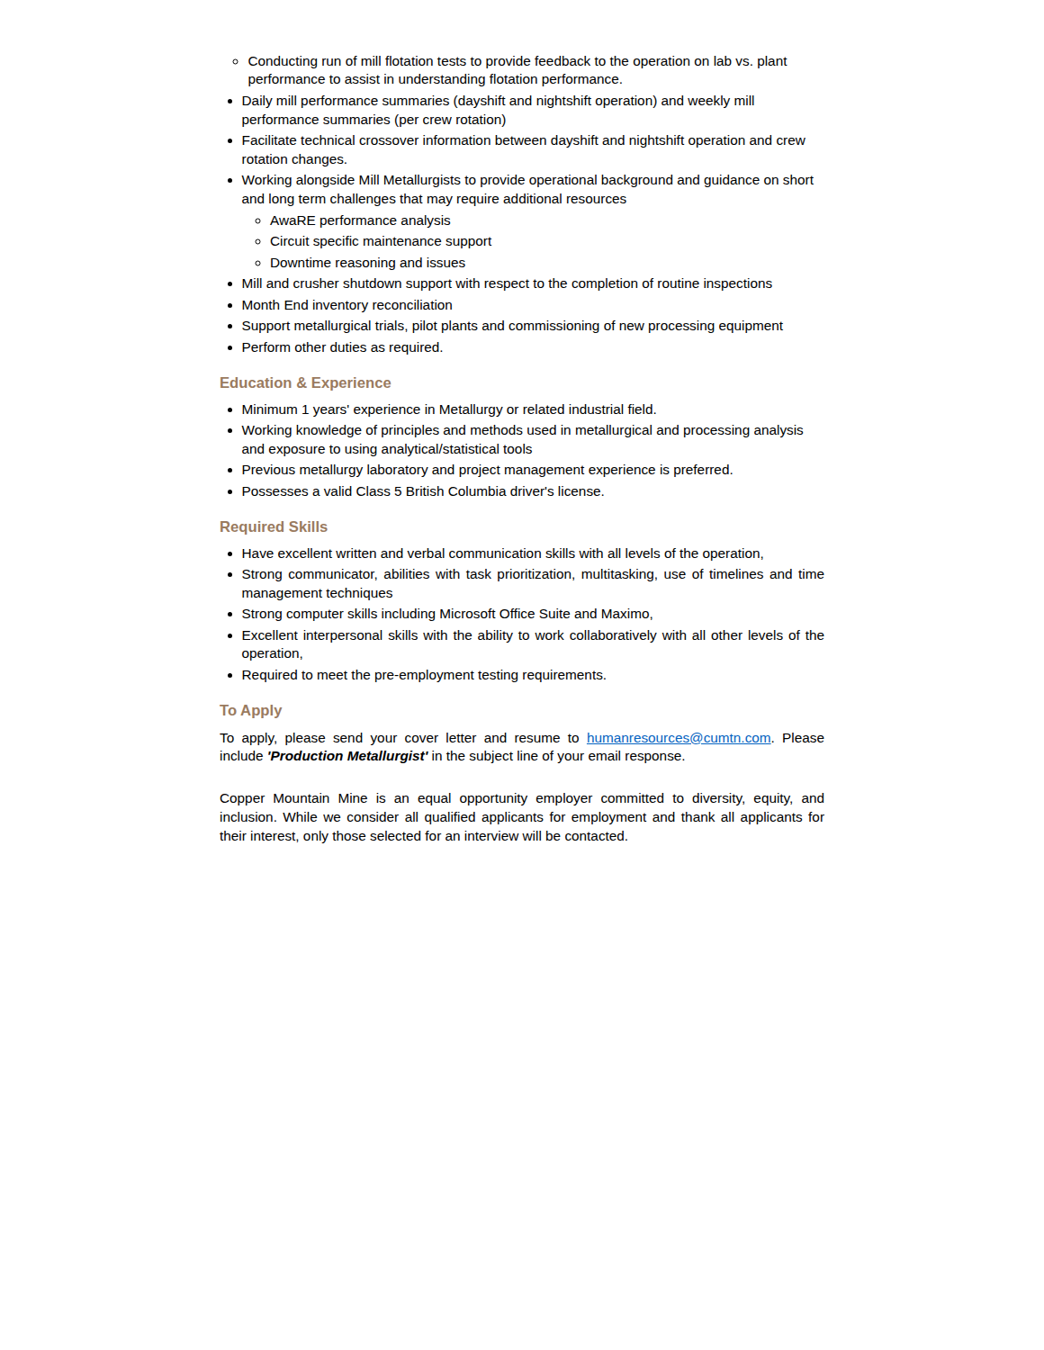Conducting run of mill flotation tests to provide feedback to the operation on lab vs. plant performance to assist in understanding flotation performance.
Daily mill performance summaries (dayshift and nightshift operation) and weekly mill performance summaries (per crew rotation)
Facilitate technical crossover information between dayshift and nightshift operation and crew rotation changes.
Working alongside Mill Metallurgists to provide operational background and guidance on short and long term challenges that may require additional resources
AwaRE performance analysis
Circuit specific maintenance support
Downtime reasoning and issues
Mill and crusher shutdown support with respect to the completion of routine inspections
Month End inventory reconciliation
Support metallurgical trials, pilot plants and commissioning of new processing equipment
Perform other duties as required.
Education & Experience
Minimum 1 years' experience in Metallurgy or related industrial field.
Working knowledge of principles and methods used in metallurgical and processing analysis and exposure to using analytical/statistical tools
Previous metallurgy laboratory and project management experience is preferred.
Possesses a valid Class 5 British Columbia driver's license.
Required Skills
Have excellent written and verbal communication skills with all levels of the operation,
Strong communicator, abilities with task prioritization, multitasking, use of timelines and time management techniques
Strong computer skills including Microsoft Office Suite and Maximo,
Excellent interpersonal skills with the ability to work collaboratively with all other levels of the operation,
Required to meet the pre-employment testing requirements.
To Apply
To apply, please send your cover letter and resume to humanresources@cumtn.com. Please include 'Production Metallurgist' in the subject line of your email response.
Copper Mountain Mine is an equal opportunity employer committed to diversity, equity, and inclusion. While we consider all qualified applicants for employment and thank all applicants for their interest, only those selected for an interview will be contacted.